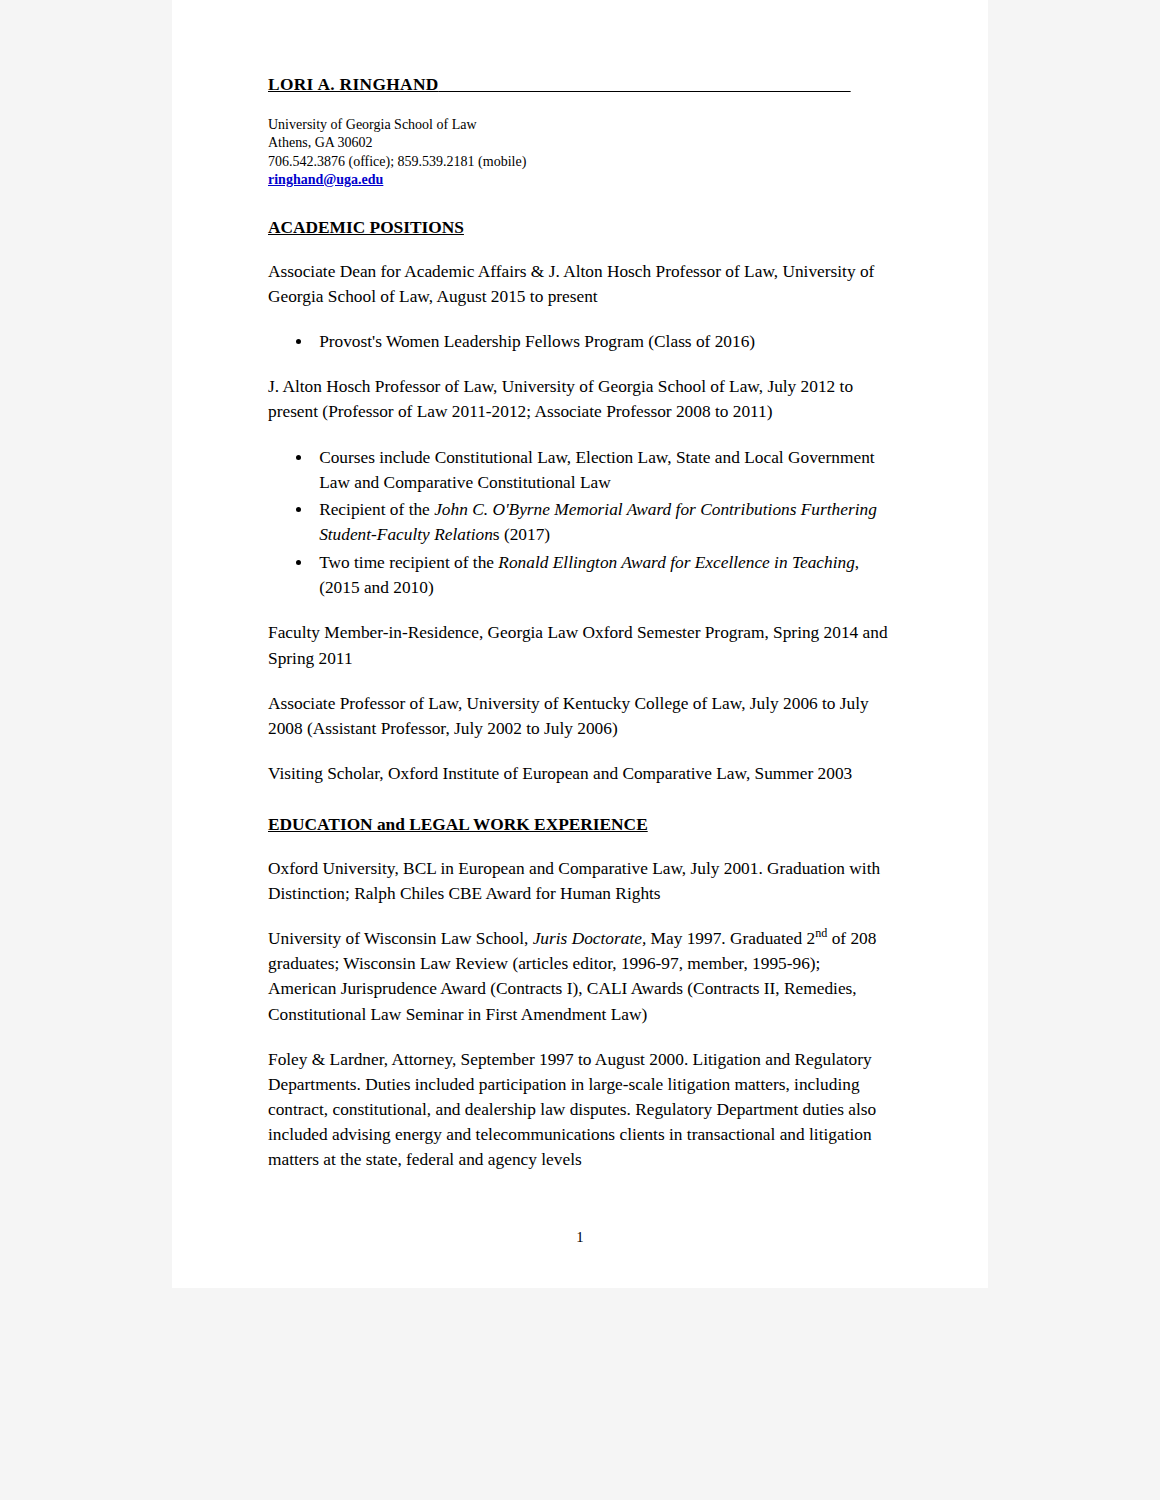LORI A. RINGHAND
University of Georgia School of Law
Athens, GA 30602
706.542.3876 (office); 859.539.2181 (mobile)
ringhand@uga.edu
ACADEMIC POSITIONS
Associate Dean for Academic Affairs & J. Alton Hosch Professor of Law, University of Georgia School of Law, August 2015 to present
Provost's Women Leadership Fellows Program (Class of 2016)
J. Alton Hosch Professor of Law, University of Georgia School of Law, July 2012 to present (Professor of Law 2011-2012; Associate Professor 2008 to 2011)
Courses include Constitutional Law, Election Law, State and Local Government Law and Comparative Constitutional Law
Recipient of the John C. O'Byrne Memorial Award for Contributions Furthering Student-Faculty Relations (2017)
Two time recipient of the Ronald Ellington Award for Excellence in Teaching, (2015 and 2010)
Faculty Member-in-Residence, Georgia Law Oxford Semester Program, Spring 2014 and Spring 2011
Associate Professor of Law, University of Kentucky College of Law, July 2006 to July 2008 (Assistant Professor, July 2002 to July 2006)
Visiting Scholar, Oxford Institute of European and Comparative Law, Summer 2003
EDUCATION and LEGAL WORK EXPERIENCE
Oxford University, BCL in European and Comparative Law, July 2001. Graduation with Distinction; Ralph Chiles CBE Award for Human Rights
University of Wisconsin Law School, Juris Doctorate, May 1997. Graduated 2nd of 208 graduates; Wisconsin Law Review (articles editor, 1996-97, member, 1995-96); American Jurisprudence Award (Contracts I), CALI Awards (Contracts II, Remedies, Constitutional Law Seminar in First Amendment Law)
Foley & Lardner, Attorney, September 1997 to August 2000. Litigation and Regulatory Departments. Duties included participation in large-scale litigation matters, including contract, constitutional, and dealership law disputes. Regulatory Department duties also included advising energy and telecommunications clients in transactional and litigation matters at the state, federal and agency levels
1